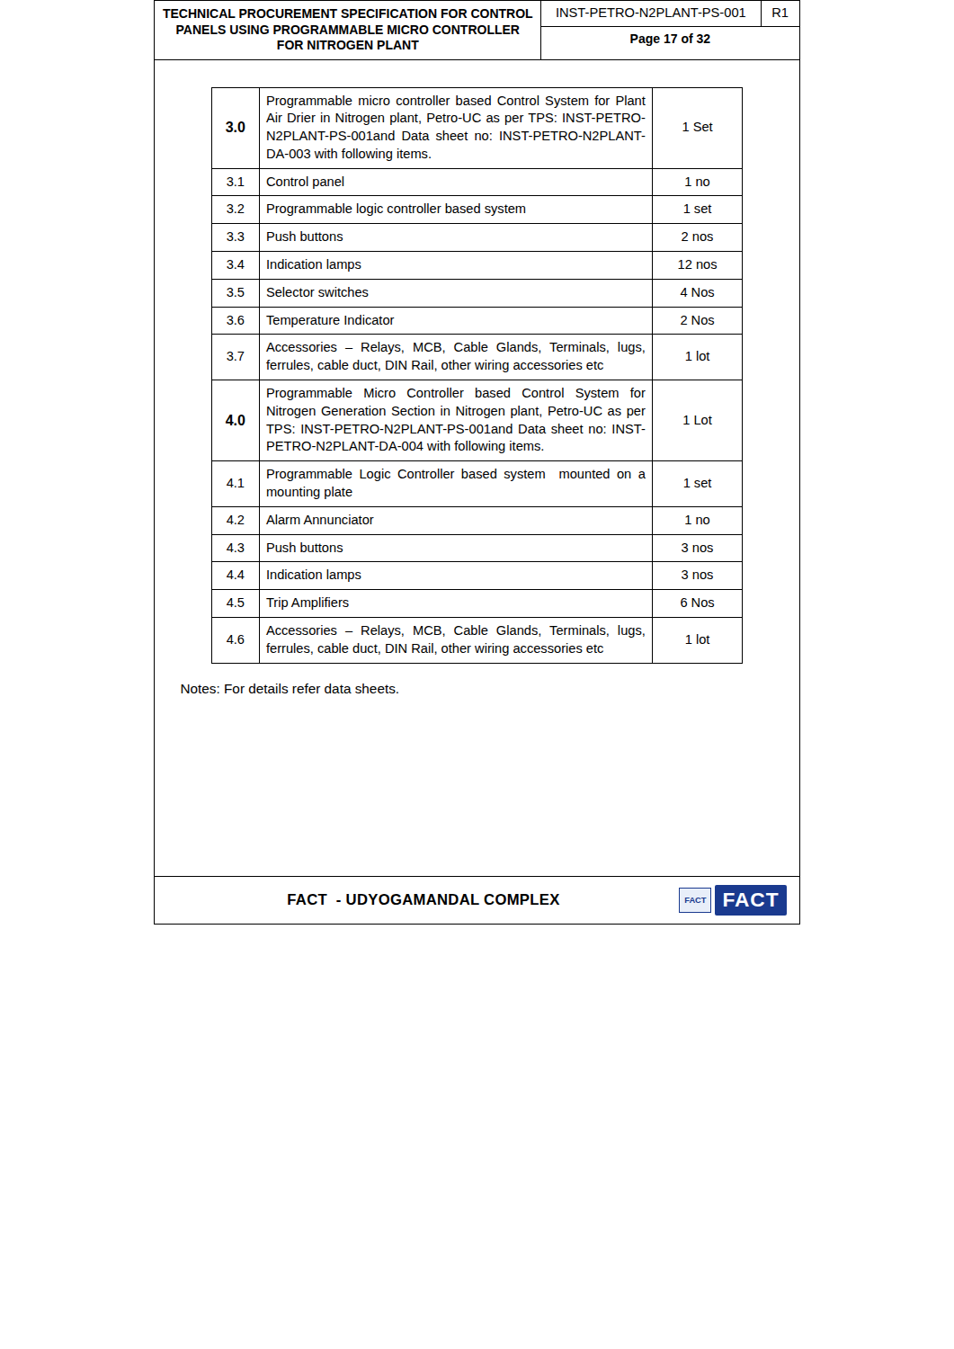TECHNICAL PROCUREMENT SPECIFICATION FOR CONTROL PANELS USING PROGRAMMABLE MICRO CONTROLLER FOR NITROGEN PLANT
INST-PETRO-N2PLANT-PS-001
R1
Page 17 of 32
| 3.0 | Programmable micro controller based Control System for Plant Air Drier in Nitrogen plant, Petro-UC as per TPS: INST-PETRO-N2PLANT-PS-001and Data sheet no: INST-PETRO-N2PLANT-DA-003 with following items. | 1 Set |
| 3.1 | Control panel | 1 no |
| 3.2 | Programmable logic controller based system | 1 set |
| 3.3 | Push buttons | 2 nos |
| 3.4 | Indication lamps | 12 nos |
| 3.5 | Selector switches | 4 Nos |
| 3.6 | Temperature Indicator | 2 Nos |
| 3.7 | Accessories – Relays, MCB, Cable Glands, Terminals, lugs, ferrules, cable duct, DIN Rail, other wiring accessories etc | 1 lot |
| 4.0 | Programmable Micro Controller based Control System for Nitrogen Generation Section in Nitrogen plant, Petro-UC as per TPS: INST-PETRO-N2PLANT-PS-001and Data sheet no: INST-PETRO-N2PLANT-DA-004 with following items. | 1 Lot |
| 4.1 | Programmable Logic Controller based system mounted on a mounting plate | 1 set |
| 4.2 | Alarm Annunciator | 1 no |
| 4.3 | Push buttons | 3 nos |
| 4.4 | Indication lamps | 3 nos |
| 4.5 | Trip Amplifiers | 6 Nos |
| 4.6 | Accessories – Relays, MCB, Cable Glands, Terminals, lugs, ferrules, cable duct, DIN Rail, other wiring accessories etc | 1 lot |
Notes: For details refer data sheets.
FACT - UDYOGAMANDAL COMPLEX
FACT
FACT